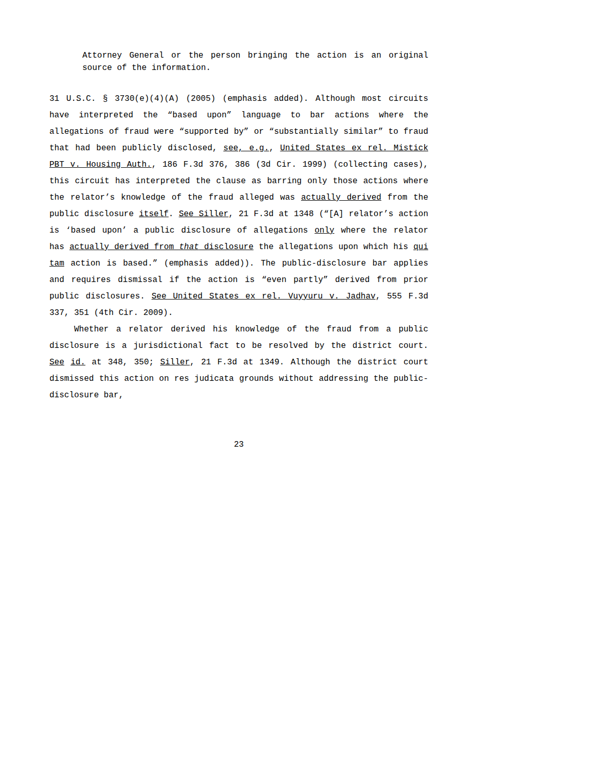Attorney General or the person bringing the action is an original source of the information.
31 U.S.C. § 3730(e)(4)(A) (2005) (emphasis added). Although most circuits have interpreted the “based upon” language to bar actions where the allegations of fraud were “supported by” or “substantially similar” to fraud that had been publicly disclosed, see, e.g., United States ex rel. Mistick PBT v. Housing Auth., 186 F.3d 376, 386 (3d Cir. 1999) (collecting cases), this circuit has interpreted the clause as barring only those actions where the relator’s knowledge of the fraud alleged was actually derived from the public disclosure itself. See Siller, 21 F.3d at 1348 (“[A] relator’s action is ‘based upon’ a public disclosure of allegations only where the relator has actually derived from that disclosure the allegations upon which his qui tam action is based.” (emphasis added)). The public-disclosure bar applies and requires dismissal if the action is “even partly” derived from prior public disclosures. See United States ex rel. Vuyyuru v. Jadhav, 555 F.3d 337, 351 (4th Cir. 2009).
Whether a relator derived his knowledge of the fraud from a public disclosure is a jurisdictional fact to be resolved by the district court. See id. at 348, 350; Siller, 21 F.3d at 1349. Although the district court dismissed this action on res judicata grounds without addressing the public-disclosure bar,
23